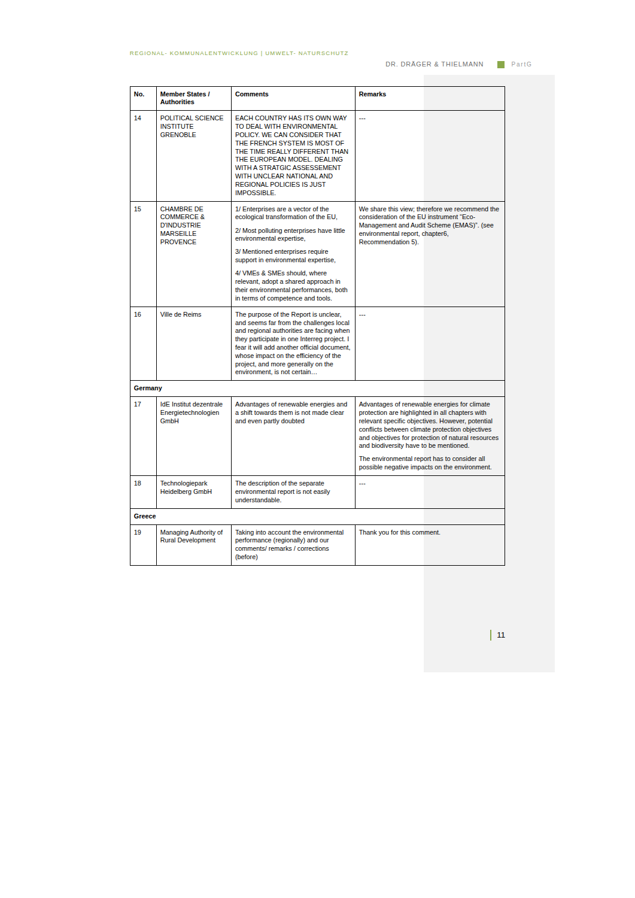REGIONAL- KOMMUNALENTWICKLUNG | UMWELT- NATURSCHUTZ
Dr. Dräger & Thielmann
PartG
| No. | Member States / Authorities | Comments | Remarks |
| --- | --- | --- | --- |
| 14 | POLITICAL SCIENCE INSTITUTE GRENOBLE | EACH COUNTRY HAS ITS OWN WAY TO DEAL WITH ENVIRONMENTAL POLICY. WE CAN CONSIDER THAT THE FRENCH SYSTEM IS MOST OF THE TIME REALLY DIFFERENT THAN THE EUROPEAN MODEL. DEALING WITH A STRATGIC ASSESSEMENT WITH UNCLEAR NATIONAL AND REGIONAL POLICIES IS JUST IMPOSSIBLE. | --- |
| 15 | CHAMBRE DE COMMERCE & D'INDUSTRIE MARSEILLE PROVENCE | 1/ Enterprises are a vector of the ecological transformation of the EU, 2/ Most polluting enterprises have little environmental expertise, 3/ Mentioned enterprises require support in environmental expertise, 4/ VMEs & SMEs should, where relevant, adopt a shared approach in their environmental performances, both in terms of competence and tools. | We share this view; therefore we recommend the consideration of the EU instrument “Eco-Management and Audit Scheme (EMAS)”. (see environmental report, chapter6, Recommendation 5). |
| 16 | Ville de Reims | The purpose of the Report is unclear, and seems far from the challenges local and regional authorities are facing when they participate in one Interreg project. I fear it will add another official document, whose impact on the efficiency of the project, and more generally on the environment, is not certain… | --- |
| Germany |
| 17 | IdE Institut dezentrale Energietechnologien GmbH | Advantages of renewable energies and a shift towards them is not made clear and even partly doubted | Advantages of renewable energies for climate protection are highlighted in all chapters with relevant specific objectives. However, potential conflicts between climate protection objectives and objectives for protection of natural resources and biodiversity have to be mentioned. The environmental report has to consider all possible negative impacts on the environment. |
| 18 | Technologiepark Heidelberg GmbH | The description of the separate environmental report is not easily understandable. | --- |
| Greece |
| 19 | Managing Authority of Rural Development | Taking into account the environmental performance (regionally) and our comments/ remarks / corrections (before) | Thank you for this comment. |
11